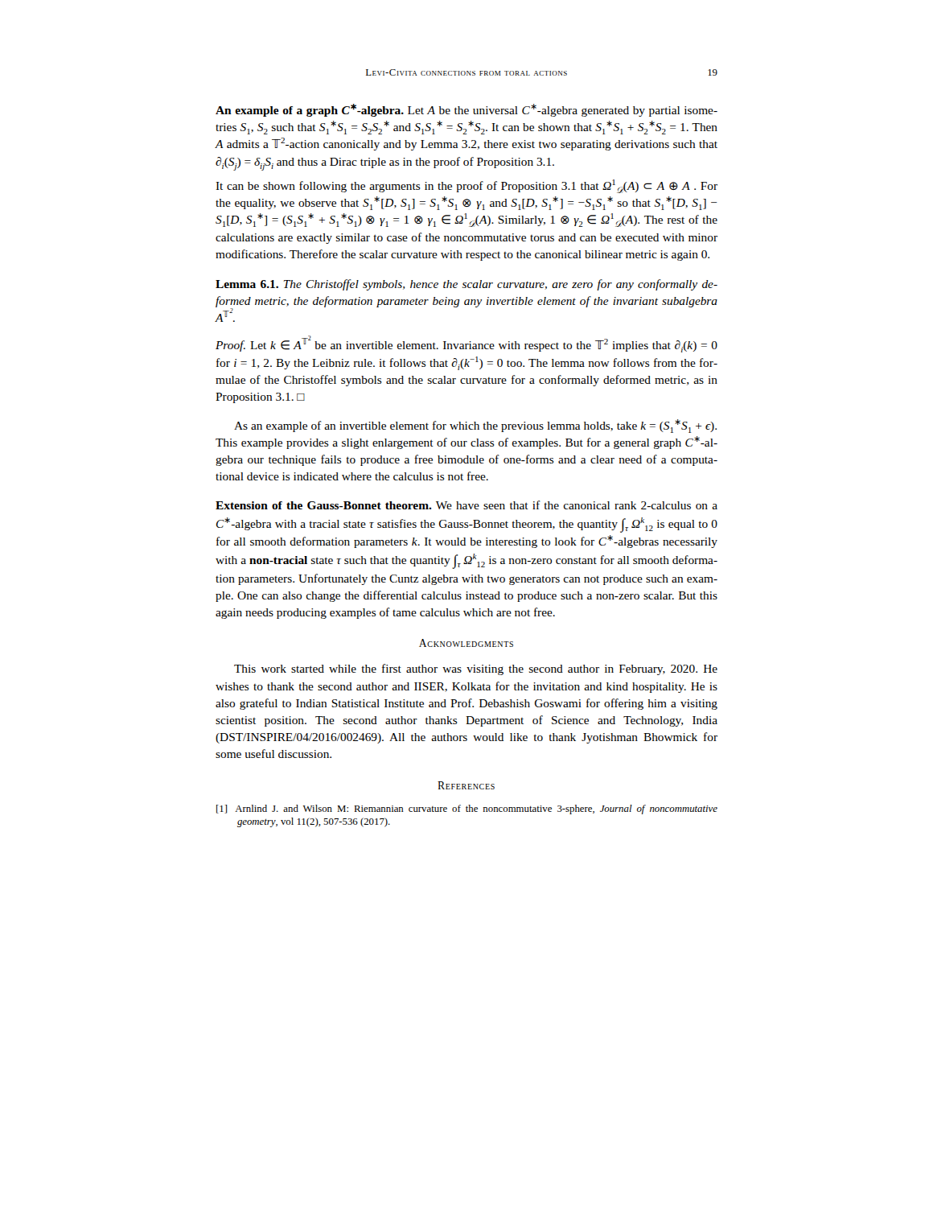Levi-Civita connections from toral actions 19
An example of a graph C∗-algebra. Let A be the universal C∗-algebra generated by partial isometries S1, S2 such that S1∗S1 = S2S2∗ and S1S1∗ = S2∗S2. It can be shown that S1∗S1 + S2∗S2 = 1. Then A admits a 𝕋2-action canonically and by Lemma 3.2, there exist two separating derivations such that ∂i(Sj) = δijSi and thus a Dirac triple as in the proof of Proposition 3.1.
It can be shown following the arguments in the proof of Proposition 3.1 that Ω1𝒟(A) ⊂ A ⊕ A . For the equality, we observe that S1∗[D, S1] = S1∗S1 ⊗ γ1 and S1[D, S1∗] = −S1S1∗ so that S1∗[D, S1] − S1[D, S1∗] = (S1S1∗ + S1∗S1) ⊗ γ1 = 1 ⊗ γ1 ∈ Ω1𝒟(A). Similarly, 1 ⊗ γ2 ∈ Ω1𝒟(A). The rest of the calculations are exactly similar to case of the noncommutative torus and can be executed with minor modifications. Therefore the scalar curvature with respect to the canonical bilinear metric is again 0.
Lemma 6.1. The Christoffel symbols, hence the scalar curvature, are zero for any conformally deformed metric, the deformation parameter being any invertible element of the invariant subalgebra A𝕋2.
Proof. Let k ∈ A𝕋2 be an invertible element. Invariance with respect to the 𝕋2 implies that ∂i(k) = 0 for i = 1, 2. By the Leibniz rule. it follows that ∂i(k−1) = 0 too. The lemma now follows from the formulae of the Christoffel symbols and the scalar curvature for a conformally deformed metric, as in Proposition 3.1. □
As an example of an invertible element for which the previous lemma holds, take k = (S1∗S1 + ϵ). This example provides a slight enlargement of our class of examples. But for a general graph C∗-algebra our technique fails to produce a free bimodule of one-forms and a clear need of a computational device is indicated where the calculus is not free.
Extension of the Gauss-Bonnet theorem. We have seen that if the canonical rank 2-calculus on a C∗-algebra with a tracial state τ satisfies the Gauss-Bonnet theorem, the quantity ∫τ Ωk12 is equal to 0 for all smooth deformation parameters k. It would be interesting to look for C∗-algebras necessarily with a non-tracial state τ such that the quantity ∫τ Ωk12 is a non-zero constant for all smooth deformation parameters. Unfortunately the Cuntz algebra with two generators can not produce such an example. One can also change the differential calculus instead to produce such a non-zero scalar. But this again needs producing examples of tame calculus which are not free.
Acknowledgments
This work started while the first author was visiting the second author in February, 2020. He wishes to thank the second author and IISER, Kolkata for the invitation and kind hospitality. He is also grateful to Indian Statistical Institute and Prof. Debashish Goswami for offering him a visiting scientist position. The second author thanks Department of Science and Technology, India (DST/INSPIRE/04/2016/002469). All the authors would like to thank Jyotishman Bhowmick for some useful discussion.
References
[1] Arnlind J. and Wilson M: Riemannian curvature of the noncommutative 3-sphere, Journal of noncommutative geometry, vol 11(2), 507-536 (2017).